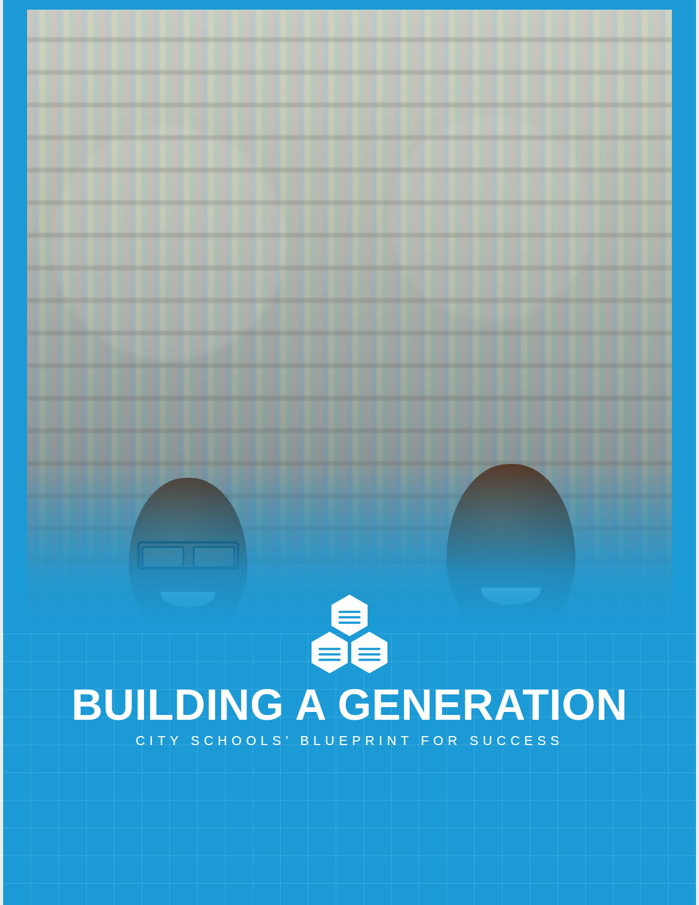Two graduates smiling, one with an arm around the other.
Building a Generation
City Schools’ Blueprint for Success